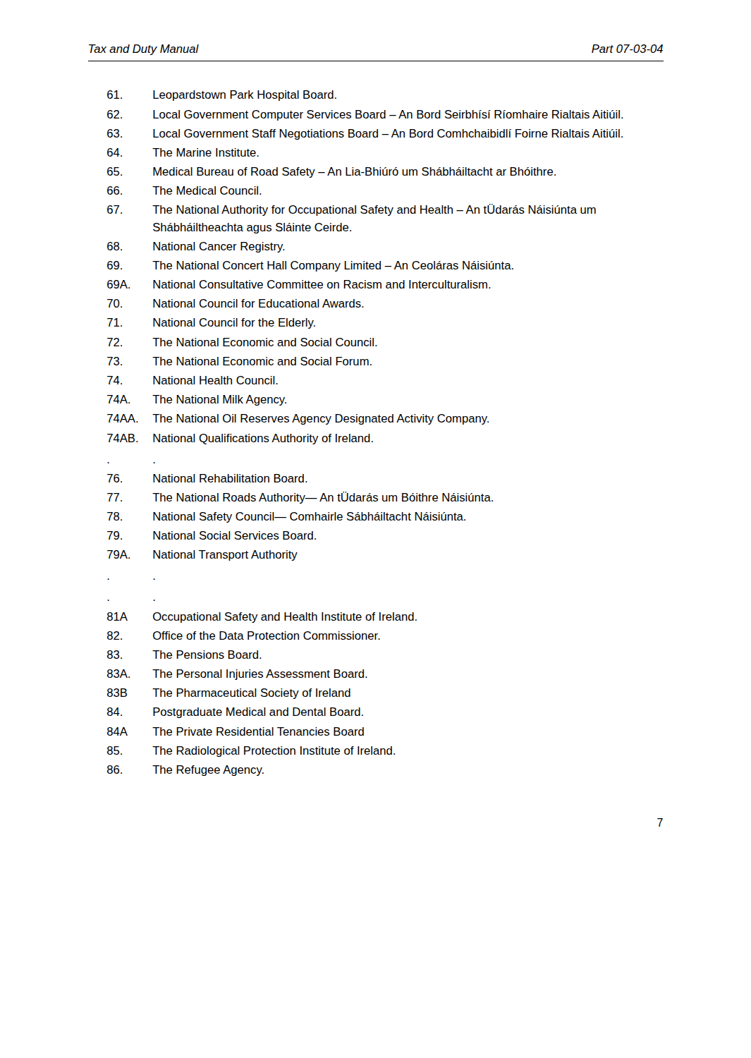Tax and Duty Manual Part 07-03-04
61. Leopardstown Park Hospital Board.
62. Local Government Computer Services Board – An Bord Seirbhísí Ríomhaire Rialtais Aitiúil.
63. Local Government Staff Negotiations Board – An Bord Comhchaibidlí Foirne Rialtais Aitiúil.
64. The Marine Institute.
65. Medical Bureau of Road Safety – An Lia-Bhiúró um Shábháiltacht ar Bhóithre.
66. The Medical Council.
67. The National Authority for Occupational Safety and Health – An tÜdarás Náisiúnta um Shábháiltheachta agus Sláinte Ceirde.
68. National Cancer Registry.
69. The National Concert Hall Company Limited – An Ceoláras Náisiúnta.
69A. National Consultative Committee on Racism and Interculturalism.
70. National Council for Educational Awards.
71. National Council for the Elderly.
72. The National Economic and Social Council.
73. The National Economic and Social Forum.
74. National Health Council.
74A. The National Milk Agency.
74AA. The National Oil Reserves Agency Designated Activity Company.
74AB. National Qualifications Authority of Ireland.
..
76. National Rehabilitation Board.
77. The National Roads Authority— An tÜdarás um Bóithre Náisiúnta.
78. National Safety Council— Comhairle Sábháiltacht Náisiúnta.
79. National Social Services Board.
79A. National Transport Authority
..
..
81A Occupational Safety and Health Institute of Ireland.
82. Office of the Data Protection Commissioner.
83. The Pensions Board.
83A. The Personal Injuries Assessment Board.
83B The Pharmaceutical Society of Ireland
84. Postgraduate Medical and Dental Board.
84A The Private Residential Tenancies Board
85. The Radiological Protection Institute of Ireland.
86. The Refugee Agency.
7